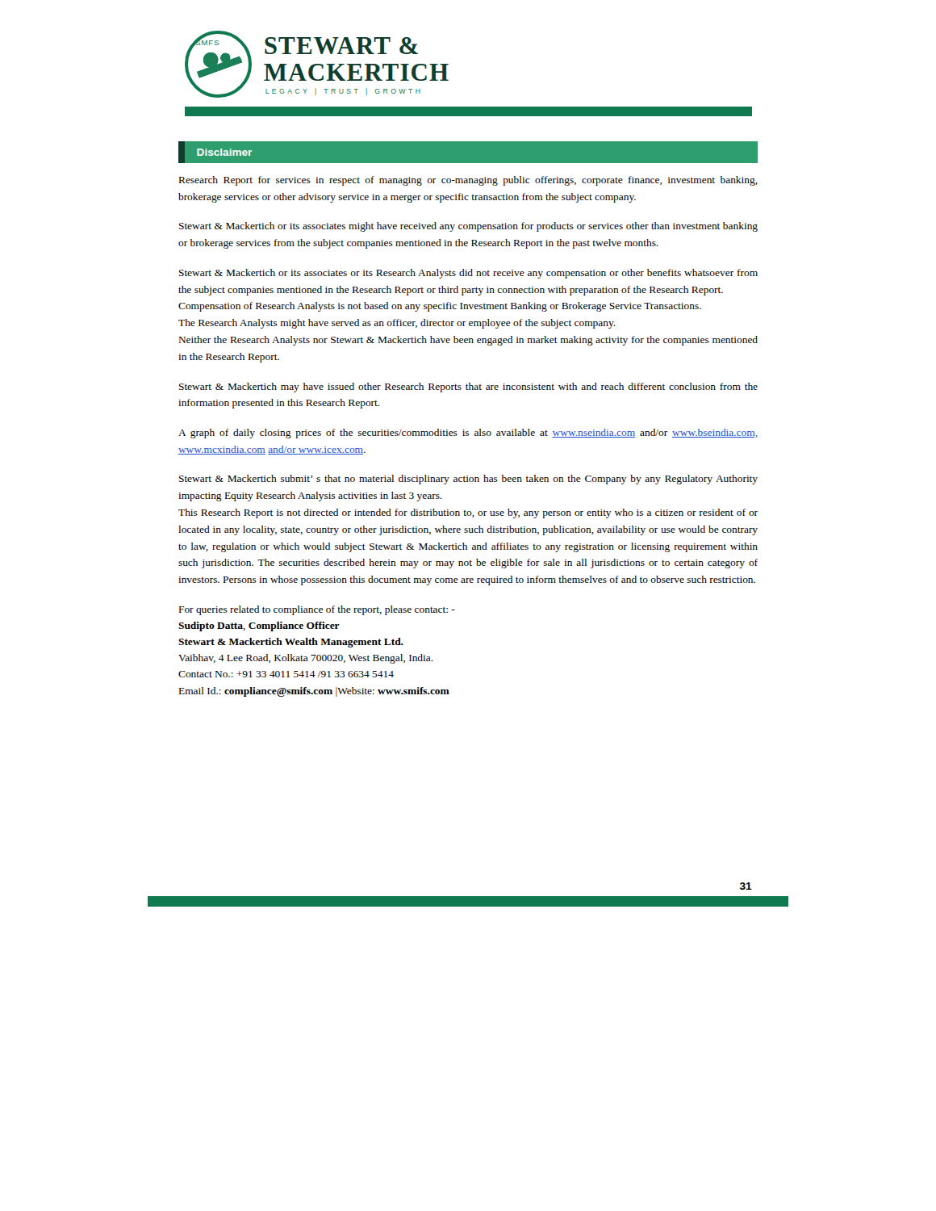STEWART & MACKERTICH
LEGACY | TRUST | GROWTH
Disclaimer
Research Report for services in respect of managing or co-managing public offerings, corporate finance, investment banking, brokerage services or other advisory service in a merger or specific transaction from the subject company.
Stewart & Mackertich or its associates might have received any compensation for products or services other than investment banking or brokerage services from the subject companies mentioned in the Research Report in the past twelve months.
Stewart & Mackertich or its associates or its Research Analysts did not receive any compensation or other benefits whatsoever from the subject companies mentioned in the Research Report or third party in connection with preparation of the Research Report.
Compensation of Research Analysts is not based on any specific Investment Banking or Brokerage Service Transactions.
The Research Analysts might have served as an officer, director or employee of the subject company.
Neither the Research Analysts nor Stewart & Mackertich have been engaged in market making activity for the companies mentioned in the Research Report.
Stewart & Mackertich may have issued other Research Reports that are inconsistent with and reach different conclusion from the information presented in this Research Report.
A graph of daily closing prices of the securities/commodities is also available at www.nseindia.com and/or www.bseindia.com, www.mcxindia.com and/or www.icex.com.
Stewart & Mackertich submit’ s that no material disciplinary action has been taken on the Company by any Regulatory Authority impacting Equity Research Analysis activities in last 3 years.
This Research Report is not directed or intended for distribution to, or use by, any person or entity who is a citizen or resident of or located in any locality, state, country or other jurisdiction, where such distribution, publication, availability or use would be contrary to law, regulation or which would subject Stewart & Mackertich and affiliates to any registration or licensing requirement within such jurisdiction. The securities described herein may or may not be eligible for sale in all jurisdictions or to certain category of investors. Persons in whose possession this document may come are required to inform themselves of and to observe such restriction.
For queries related to compliance of the report, please contact: -
Sudipto Datta, Compliance Officer
Stewart & Mackertich Wealth Management Ltd.
Vaibhav, 4 Lee Road, Kolkata 700020, West Bengal, India.
Contact No.: +91 33 4011 5414 /91 33 6634 5414
Email Id.: compliance@smifs.com |Website: www.smifs.com
31